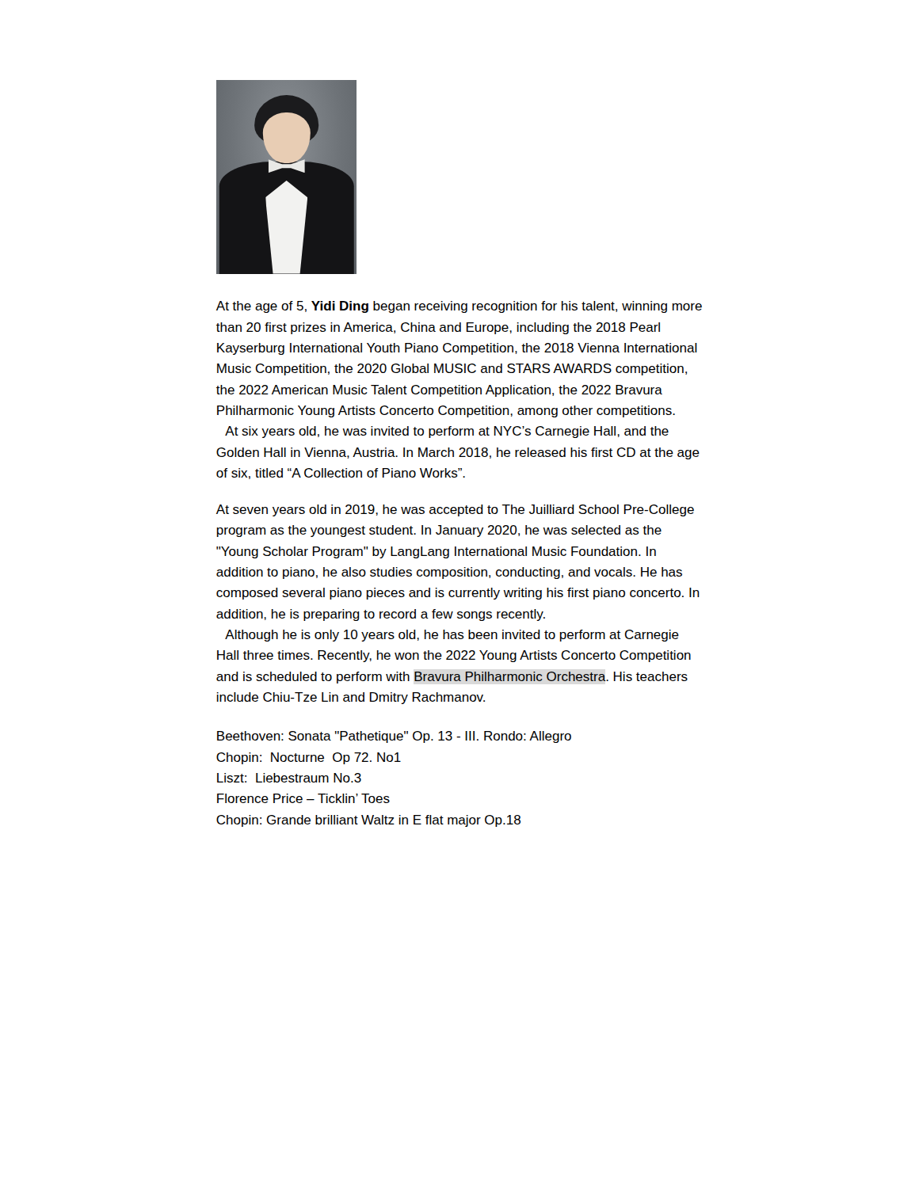At the age of 5, Yidi Ding began receiving recognition for his talent, winning more than 20 first prizes in America, China and Europe, including the 2018 Pearl Kayserburg International Youth Piano Competition, the 2018 Vienna International Music Competition, the 2020 Global MUSIC and STARS AWARDS competition, the 2022 American Music Talent Competition Application, the 2022 Bravura Philharmonic Young Artists Concerto Competition, among other competitions.
At six years old, he was invited to perform at NYC’s Carnegie Hall, and the Golden Hall in Vienna, Austria. In March 2018, he released his first CD at the age of six, titled “A Collection of Piano Works”.
At seven years old in 2019, he was accepted to The Juilliard School Pre-College program as the youngest student. In January 2020, he was selected as the "Young Scholar Program" by LangLang International Music Foundation. In addition to piano, he also studies composition, conducting, and vocals. He has composed several piano pieces and is currently writing his first piano concerto. In addition, he is preparing to record a few songs recently.
Although he is only 10 years old, he has been invited to perform at Carnegie Hall three times. Recently, he won the 2022 Young Artists Concerto Competition and is scheduled to perform with Bravura Philharmonic Orchestra. His teachers include Chiu-Tze Lin and Dmitry Rachmanov.
Beethoven: Sonata "Pathetique" Op. 13 - III. Rondo: Allegro
Chopin: Nocturne Op 72. No1
Liszt: Liebestraum No.3
Florence Price – Ticklin’ Toes
Chopin: Grande brilliant Waltz in E flat major Op.18